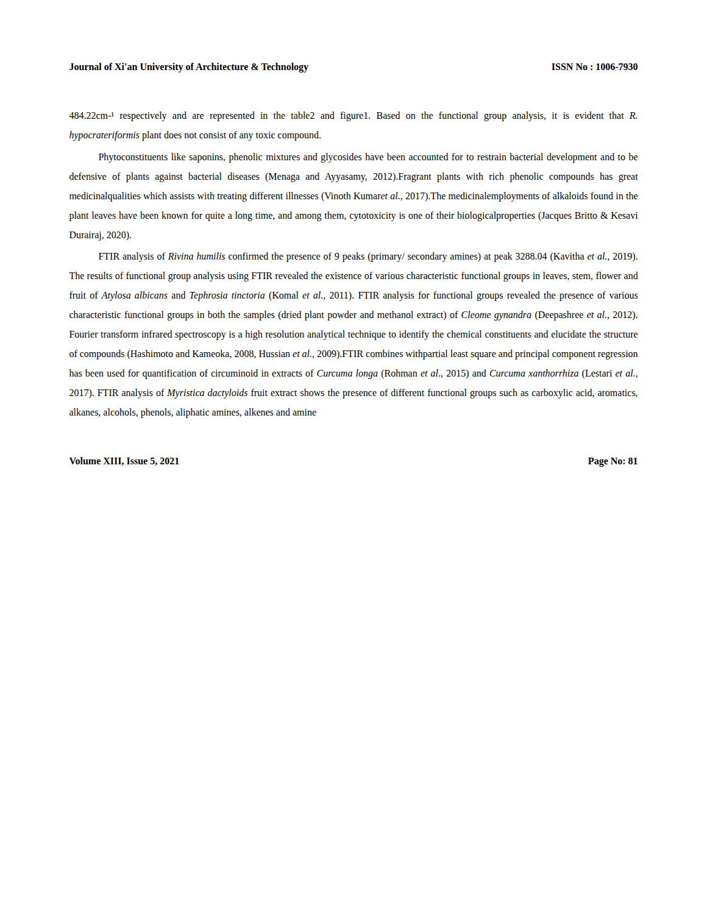Journal of Xi'an University of Architecture & Technology
ISSN No : 1006-7930
484.22cm-¹ respectively and are represented in the table2 and figure1. Based on the functional group analysis, it is evident that R. hypocrateriformis plant does not consist of any toxic compound.
Phytoconstituents like saponins, phenolic mixtures and glycosides have been accounted for to restrain bacterial development and to be defensive of plants against bacterial diseases (Menaga and Ayyasamy, 2012).Fragrant plants with rich phenolic compounds has great medicinalqualities which assists with treating different illnesses (Vinoth Kumaret al., 2017).The medicinalemployments of alkaloids found in the plant leaves have been known for quite a long time, and among them, cytotoxicity is one of their biologicalproperties (Jacques Britto & Kesavi Durairaj, 2020).
FTIR analysis of Rivina humilis confirmed the presence of 9 peaks (primary/ secondary amines) at peak 3288.04 (Kavitha et al., 2019). The results of functional group analysis using FTIR revealed the existence of various characteristic functional groups in leaves, stem, flower and fruit of Atylosa albicans and Tephrosia tinctoria (Komal et al., 2011). FTIR analysis for functional groups revealed the presence of various characteristic functional groups in both the samples (dried plant powder and methanol extract) of Cleome gynandra (Deepashree et al., 2012). Fourier transform infrared spectroscopy is a high resolution analytical technique to identify the chemical constituents and elucidate the structure of compounds (Hashimoto and Kameoka, 2008, Hussian et al., 2009).FTIR combines withpartial least square and principal component regression has been used for quantification of circuminoid in extracts of Curcuma longa (Rohman et al., 2015) and Curcuma xanthorrhiza (Lestari et al., 2017). FTIR analysis of Myristica dactyloids fruit extract shows the presence of different functional groups such as carboxylic acid, aromatics, alkanes, alcohols, phenols, aliphatic amines, alkenes and amine
Volume XIII, Issue 5, 2021
Page No: 81